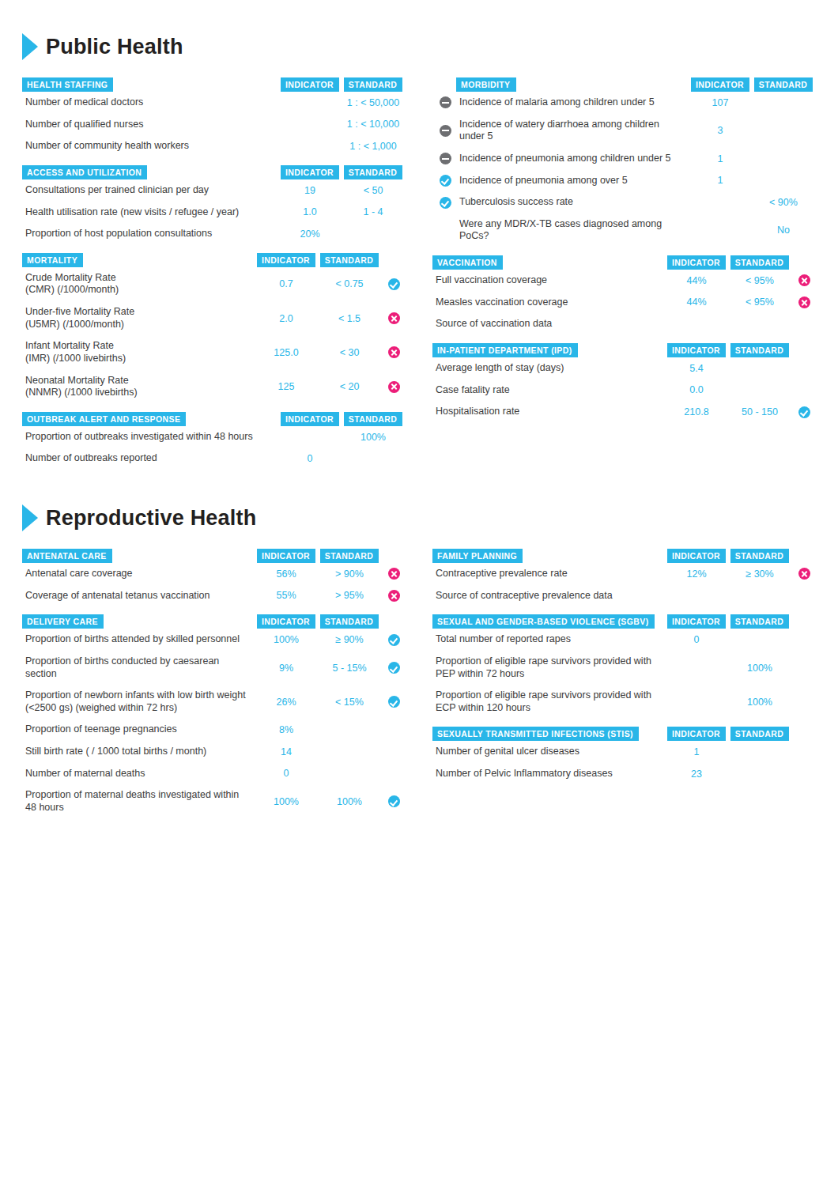Public Health
| HEALTH STAFFING | INDICATOR | STANDARD |
| --- | --- | --- |
| Number of medical doctors | | 1 : < 50,000 |
| Number of qualified nurses | | 1 : < 10,000 |
| Number of community health workers | | 1 : < 1,000 |
| ACCESS AND UTILIZATION | INDICATOR | STANDARD |
| --- | --- | --- |
| Consultations per trained clinician per day | 19 | < 50 |
| Health utilisation rate (new visits / refugee / year) | 1.0 | 1 - 4 |
| Proportion of host population consultations | 20% | |
| MORTALITY | INDICATOR | STANDARD | |
| --- | --- | --- | --- |
| Crude Mortality Rate (CMR) (/1000/month) | 0.7 | < 0.75 | |
| Under-five Mortality Rate (U5MR) (/1000/month) | 2.0 | < 1.5 | |
| Infant Mortality Rate (IMR) (/1000 livebirths) | 125.0 | < 30 | |
| Neonatal Mortality Rate (NNMR) (/1000 livebirths) | 125 | < 20 | |
| OUTBREAK ALERT AND RESPONSE | INDICATOR | STANDARD |
| --- | --- | --- |
| Proportion of outbreaks investigated within 48 hours | | 100% |
| Number of outbreaks reported | 0 | |
| | MORBIDITY | INDICATOR | STANDARD |
| --- | --- | --- | --- |
| | Incidence of malaria among children under 5 | 107 | |
| | Incidence of watery diarrhoea among children under 5 | 3 | |
| | Incidence of pneumonia among children under 5 | 1 | |
| | Incidence of pneumonia among over 5 | 1 | |
| | Tuberculosis success rate | | < 90% |
| | Were any MDR/X-TB cases diagnosed among PoCs? | | No |
| VACCINATION | INDICATOR | STANDARD | |
| --- | --- | --- | --- |
| Full vaccination coverage | 44% | < 95% | |
| Measles vaccination coverage | 44% | < 95% | |
| Source of vaccination data | | | |
| IN-PATIENT DEPARTMENT (IPD) | INDICATOR | STANDARD | |
| --- | --- | --- | --- |
| Average length of stay (days) | 5.4 | | |
| Case fatality rate | 0.0 | | |
| Hospitalisation rate | 210.8 | 50 - 150 | |
Reproductive Health
| ANTENATAL CARE | INDICATOR | STANDARD | |
| --- | --- | --- | --- |
| Antenatal care coverage | 56% | > 90% | |
| Coverage of antenatal tetanus vaccination | 55% | > 95% | |
| DELIVERY CARE | INDICATOR | STANDARD | |
| --- | --- | --- | --- |
| Proportion of births attended by skilled personnel | 100% | ≥ 90% | |
| Proportion of births conducted by caesarean section | 9% | 5 - 15% | |
| Proportion of newborn infants with low birth weight (<2500 gs) (weighed within 72 hrs) | 26% | < 15% | |
| Proportion of teenage pregnancies | 8% | | |
| Still birth rate ( / 1000 total births / month) | 14 | | |
| Number of maternal deaths | 0 | | |
| Proportion of maternal deaths investigated within 48 hours | 100% | 100% | |
| FAMILY PLANNING | INDICATOR | STANDARD | |
| --- | --- | --- | --- |
| Contraceptive prevalence rate | 12% | ≥ 30% | |
| Source of contraceptive prevalence data | | | |
| SEXUAL AND GENDER-BASED VIOLENCE (SGBV) | INDICATOR | STANDARD | |
| --- | --- | --- | --- |
| Total number of reported rapes | 0 | | |
| Proportion of eligible rape survivors provided with PEP within 72 hours | | 100% | |
| Proportion of eligible rape survivors provided with ECP within 120 hours | | 100% | |
| SEXUALLY TRANSMITTED INFECTIONS (STIS) | INDICATOR | STANDARD | |
| --- | --- | --- | --- |
| Number of genital ulcer diseases | 1 | | |
| Number of Pelvic Inflammatory diseases | 23 | | |